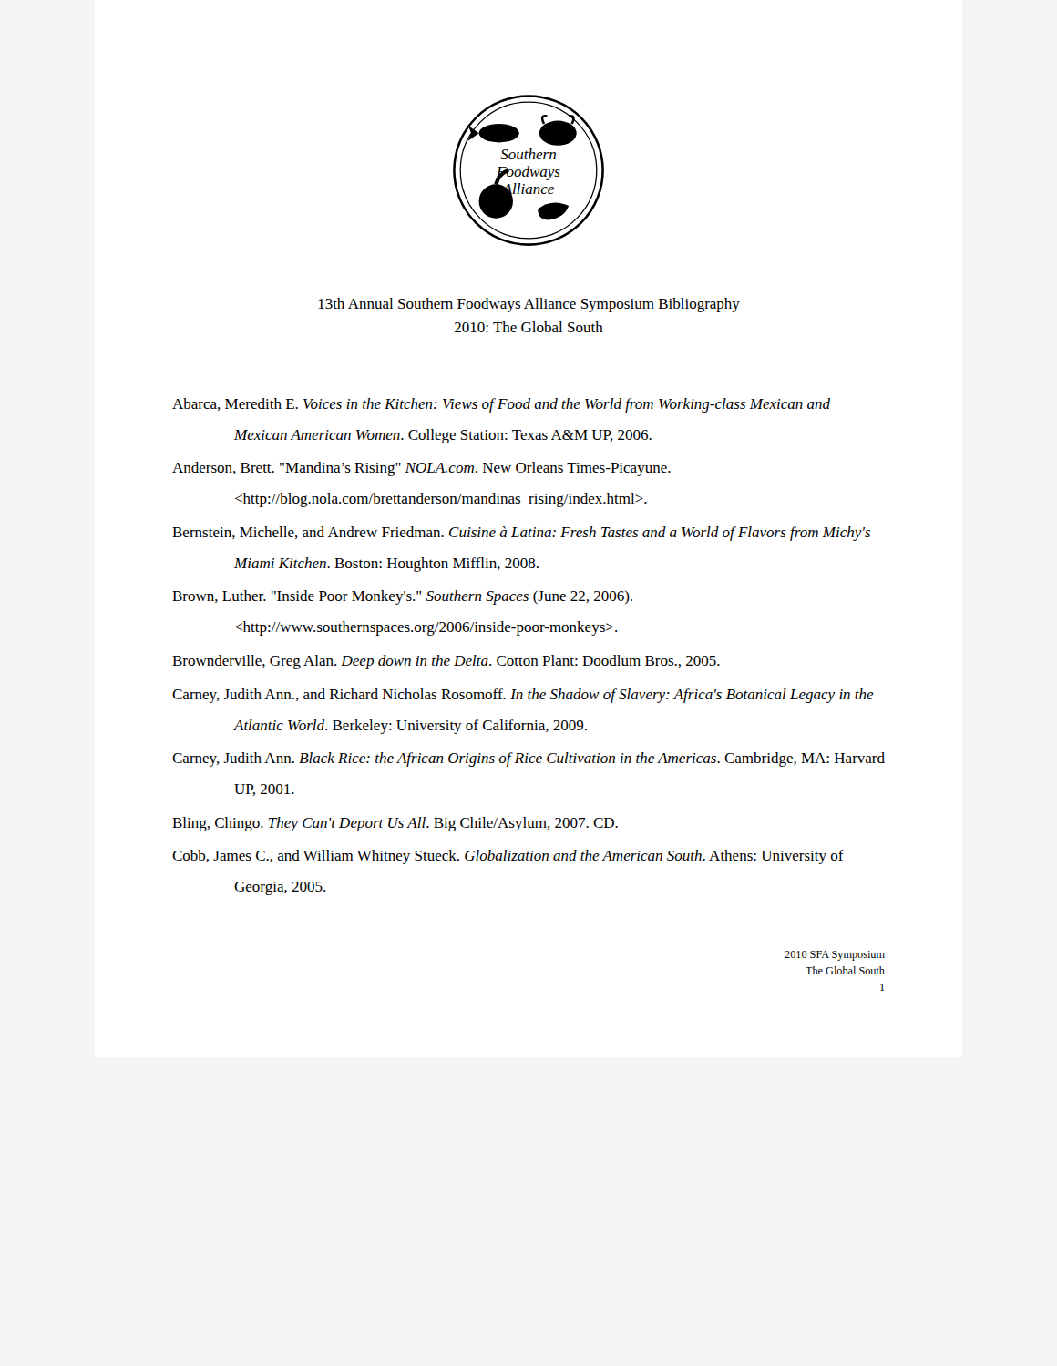13th Annual Southern Foodways Alliance Symposium Bibliography
2010: The Global South
Abarca, Meredith E. Voices in the Kitchen: Views of Food and the World from Working-class Mexican and Mexican American Women. College Station: Texas A&M UP, 2006.
Anderson, Brett. "Mandina’s Rising" NOLA.com. New Orleans Times-Picayune. <http://blog.nola.com/brettanderson/mandinas_rising/index.html>.
Bernstein, Michelle, and Andrew Friedman. Cuisine à Latina: Fresh Tastes and a World of Flavors from Michy's Miami Kitchen. Boston: Houghton Mifflin, 2008.
Brown, Luther. "Inside Poor Monkey's." Southern Spaces (June 22, 2006). <http://www.southernspaces.org/2006/inside-poor-monkeys>.
Brownderville, Greg Alan. Deep down in the Delta. Cotton Plant: Doodlum Bros., 2005.
Carney, Judith Ann., and Richard Nicholas Rosomoff. In the Shadow of Slavery: Africa's Botanical Legacy in the Atlantic World. Berkeley: University of California, 2009.
Carney, Judith Ann. Black Rice: the African Origins of Rice Cultivation in the Americas. Cambridge, MA: Harvard UP, 2001.
Bling, Chingo. They Can't Deport Us All. Big Chile/Asylum, 2007. CD.
Cobb, James C., and William Whitney Stueck. Globalization and the American South. Athens: University of Georgia, 2005.
2010 SFA Symposium
The Global South
1